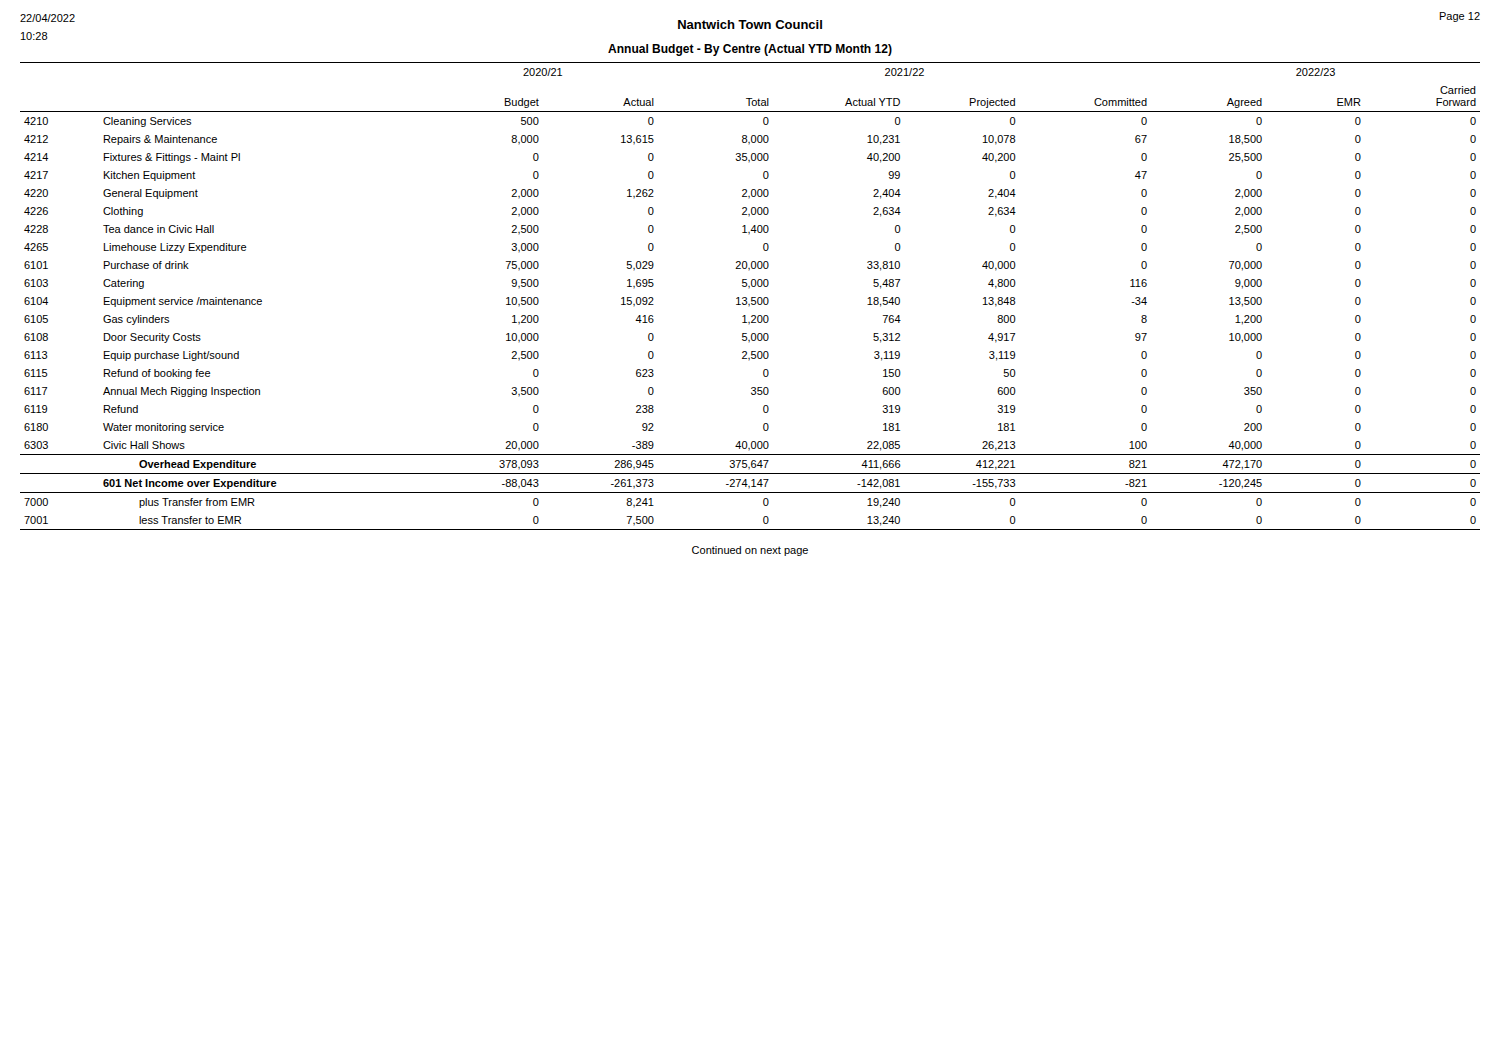22/04/2022
10:28
Page 12
Nantwich Town Council
Annual Budget - By Centre (Actual YTD Month 12)
| | | 2020/21 | 2021/22 | 2022/23 |
| --- | --- | --- | --- | --- |
| | | Budget | Actual | Total | Actual YTD | Projected | Committed | Agreed | EMR | Carried Forward |
| 4210 | Cleaning Services | 500 | 0 | 0 | 0 | 0 | 0 | 0 | 0 | 0 |
| 4212 | Repairs & Maintenance | 8,000 | 13,615 | 8,000 | 10,231 | 10,078 | 67 | 18,500 | 0 | 0 |
| 4214 | Fixtures & Fittings - Maint Pl | 0 | 0 | 35,000 | 40,200 | 40,200 | 0 | 25,500 | 0 | 0 |
| 4217 | Kitchen Equipment | 0 | 0 | 0 | 99 | 0 | 47 | 0 | 0 | 0 |
| 4220 | General Equipment | 2,000 | 1,262 | 2,000 | 2,404 | 2,404 | 0 | 2,000 | 0 | 0 |
| 4226 | Clothing | 2,000 | 0 | 2,000 | 2,634 | 2,634 | 0 | 2,000 | 0 | 0 |
| 4228 | Tea dance in Civic Hall | 2,500 | 0 | 1,400 | 0 | 0 | 0 | 2,500 | 0 | 0 |
| 4265 | Limehouse Lizzy Expenditure | 3,000 | 0 | 0 | 0 | 0 | 0 | 0 | 0 | 0 |
| 6101 | Purchase of drink | 75,000 | 5,029 | 20,000 | 33,810 | 40,000 | 0 | 70,000 | 0 | 0 |
| 6103 | Catering | 9,500 | 1,695 | 5,000 | 5,487 | 4,800 | 116 | 9,000 | 0 | 0 |
| 6104 | Equipment service /maintenance | 10,500 | 15,092 | 13,500 | 18,540 | 13,848 | -34 | 13,500 | 0 | 0 |
| 6105 | Gas cylinders | 1,200 | 416 | 1,200 | 764 | 800 | 8 | 1,200 | 0 | 0 |
| 6108 | Door Security Costs | 10,000 | 0 | 5,000 | 5,312 | 4,917 | 97 | 10,000 | 0 | 0 |
| 6113 | Equip purchase Light/sound | 2,500 | 0 | 2,500 | 3,119 | 3,119 | 0 | 0 | 0 | 0 |
| 6115 | Refund of booking fee | 0 | 623 | 0 | 150 | 50 | 0 | 0 | 0 | 0 |
| 6117 | Annual Mech Rigging Inspection | 3,500 | 0 | 350 | 600 | 600 | 0 | 350 | 0 | 0 |
| 6119 | Refund | 0 | 238 | 0 | 319 | 319 | 0 | 0 | 0 | 0 |
| 6180 | Water monitoring service | 0 | 92 | 0 | 181 | 181 | 0 | 200 | 0 | 0 |
| 6303 | Civic Hall Shows | 20,000 | -389 | 40,000 | 22,085 | 26,213 | 100 | 40,000 | 0 | 0 |
| | Overhead Expenditure | 378,093 | 286,945 | 375,647 | 411,666 | 412,221 | 821 | 472,170 | 0 | 0 |
| | 601 Net Income over Expenditure | -88,043 | -261,373 | -274,147 | -142,081 | -155,733 | -821 | -120,245 | 0 | 0 |
| 7000 | plus Transfer from EMR | 0 | 8,241 | 0 | 19,240 | 0 | 0 | 0 | 0 | 0 |
| 7001 | less Transfer to EMR | 0 | 7,500 | 0 | 13,240 | 0 | 0 | 0 | 0 | 0 |
Continued on next page